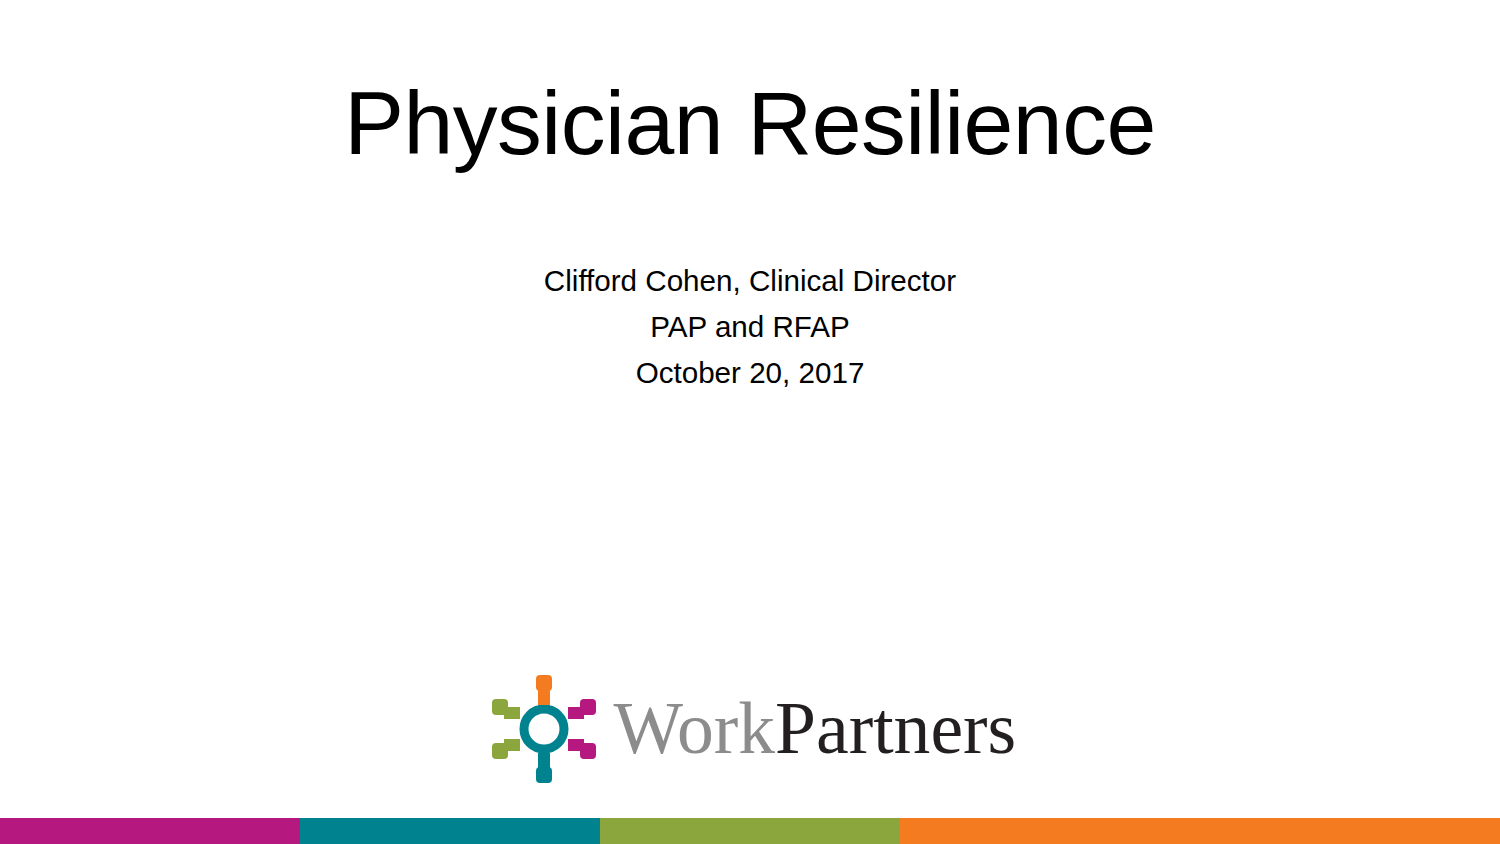Physician Resilience
Clifford Cohen, Clinical Director
PAP and RFAP
October 20, 2017
Work Partners